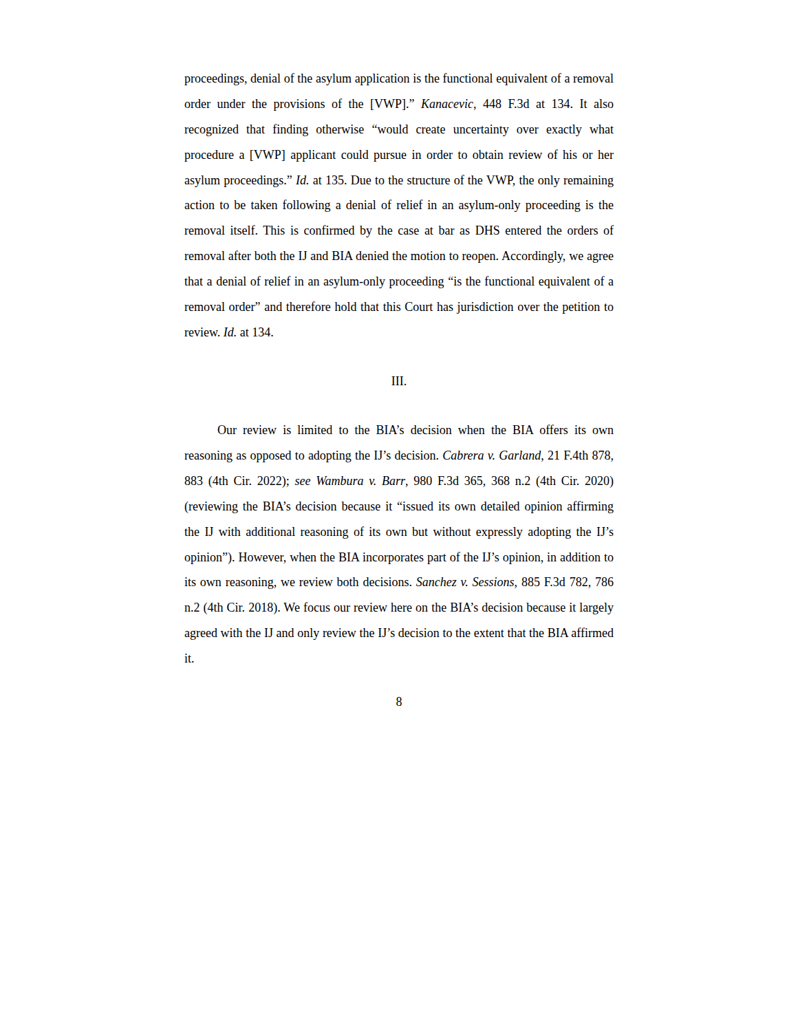proceedings, denial of the asylum application is the functional equivalent of a removal order under the provisions of the [VWP].” Kanacevic, 448 F.3d at 134. It also recognized that finding otherwise “would create uncertainty over exactly what procedure a [VWP] applicant could pursue in order to obtain review of his or her asylum proceedings.” Id. at 135. Due to the structure of the VWP, the only remaining action to be taken following a denial of relief in an asylum-only proceeding is the removal itself. This is confirmed by the case at bar as DHS entered the orders of removal after both the IJ and BIA denied the motion to reopen. Accordingly, we agree that a denial of relief in an asylum-only proceeding “is the functional equivalent of a removal order” and therefore hold that this Court has jurisdiction over the petition to review. Id. at 134.
III.
Our review is limited to the BIA’s decision when the BIA offers its own reasoning as opposed to adopting the IJ’s decision. Cabrera v. Garland, 21 F.4th 878, 883 (4th Cir. 2022); see Wambura v. Barr, 980 F.3d 365, 368 n.2 (4th Cir. 2020) (reviewing the BIA’s decision because it “issued its own detailed opinion affirming the IJ with additional reasoning of its own but without expressly adopting the IJ’s opinion”). However, when the BIA incorporates part of the IJ’s opinion, in addition to its own reasoning, we review both decisions. Sanchez v. Sessions, 885 F.3d 782, 786 n.2 (4th Cir. 2018). We focus our review here on the BIA’s decision because it largely agreed with the IJ and only review the IJ’s decision to the extent that the BIA affirmed it.
8